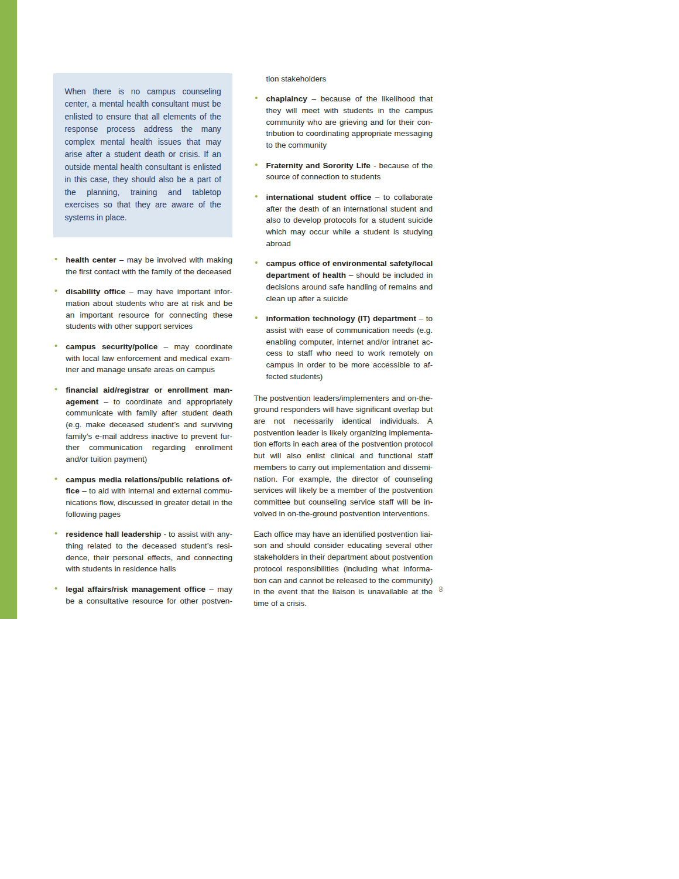When there is no campus counseling center, a mental health consultant must be enlisted to ensure that all elements of the response process address the many complex mental health issues that may arise after a student death or crisis. If an outside mental health consultant is enlisted in this case, they should also be a part of the planning, training and tabletop exercises so that they are aware of the systems in place.
health center – may be involved with making the first contact with the family of the deceased
disability office – may have important information about students who are at risk and be an important resource for connecting these students with other support services
campus security/police – may coordinate with local law enforcement and medical examiner and manage unsafe areas on campus
financial aid/registrar or enrollment management – to coordinate and appropriately communicate with family after student death (e.g. make deceased student’s and surviving family’s e-mail address inactive to prevent further communication regarding enrollment and/or tuition payment)
campus media relations/public relations office – to aid with internal and external communications flow, discussed in greater detail in the following pages
residence hall leadership - to assist with anything related to the deceased student’s residence, their personal effects, and connecting with students in residence halls
legal affairs/risk management office – may be a consultative resource for other postvention stakeholders
chaplaincy – because of the likelihood that they will meet with students in the campus community who are grieving and for their contribution to coordinating appropriate messaging to the community
Fraternity and Sorority Life - because of the source of connection to students
international student office – to collaborate after the death of an international student and also to develop protocols for a student suicide which may occur while a student is studying abroad
campus office of environmental safety/local department of health – should be included in decisions around safe handling of remains and clean up after a suicide
information technology (IT) department – to assist with ease of communication needs (e.g. enabling computer, internet and/or intranet access to staff who need to work remotely on campus in order to be more accessible to affected students)
The postvention leaders/implementers and on-the-ground responders will have significant overlap but are not necessarily identical individuals. A postvention leader is likely organizing implementation efforts in each area of the postvention protocol but will also enlist clinical and functional staff members to carry out implementation and dissemination. For example, the director of counseling services will likely be a member of the postvention committee but counseling service staff will be involved in on-the-ground postvention interventions.
Each office may have an identified postvention liaison and should consider educating several other stakeholders in their department about postvention protocol responsibilities (including what information can and cannot be released to the community) in the event that the liaison is unavailable at the time of a crisis.
8